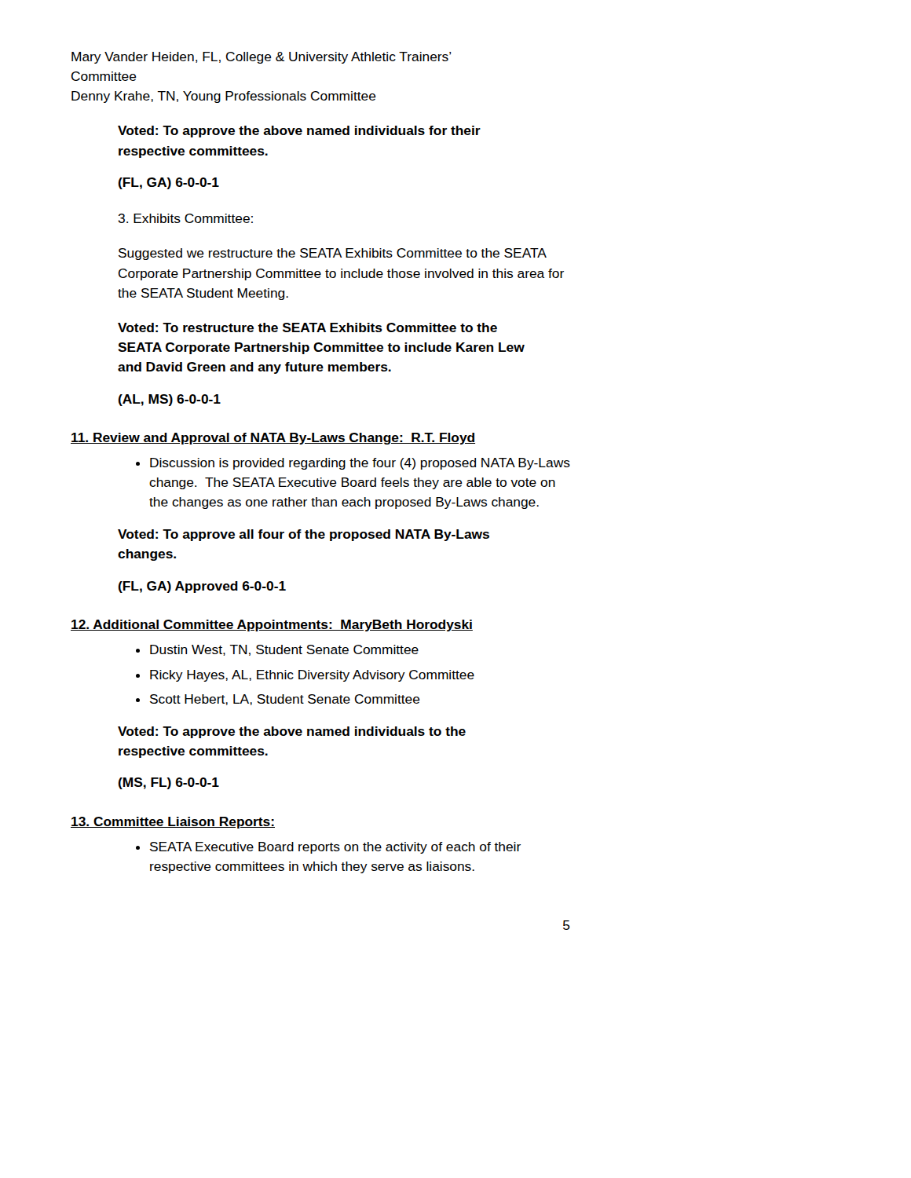Mary Vander Heiden, FL, College & University Athletic Trainers’
Committee
Denny Krahe, TN, Young Professionals Committee
Voted: To approve the above named individuals for their
respective committees.
(FL, GA) 6-0-0-1
3. Exhibits Committee:
Suggested we restructure the SEATA Exhibits Committee to the SEATA Corporate Partnership Committee to include those involved in this area for the SEATA Student Meeting.
Voted: To restructure the SEATA Exhibits Committee to the
SEATA Corporate Partnership Committee to include Karen Lew
and David Green and any future members.
(AL, MS) 6-0-0-1
11. Review and Approval of NATA By-Laws Change: R.T. Floyd
Discussion is provided regarding the four (4) proposed NATA By-Laws change. The SEATA Executive Board feels they are able to vote on the changes as one rather than each proposed By-Laws change.
Voted: To approve all four of the proposed NATA By-Laws
changes.
(FL, GA) Approved 6-0-0-1
12. Additional Committee Appointments: MaryBeth Horodyski
Dustin West, TN, Student Senate Committee
Ricky Hayes, AL, Ethnic Diversity Advisory Committee
Scott Hebert, LA, Student Senate Committee
Voted: To approve the above named individuals to the
respective committees.
(MS, FL) 6-0-0-1
13. Committee Liaison Reports:
SEATA Executive Board reports on the activity of each of their respective committees in which they serve as liaisons.
5